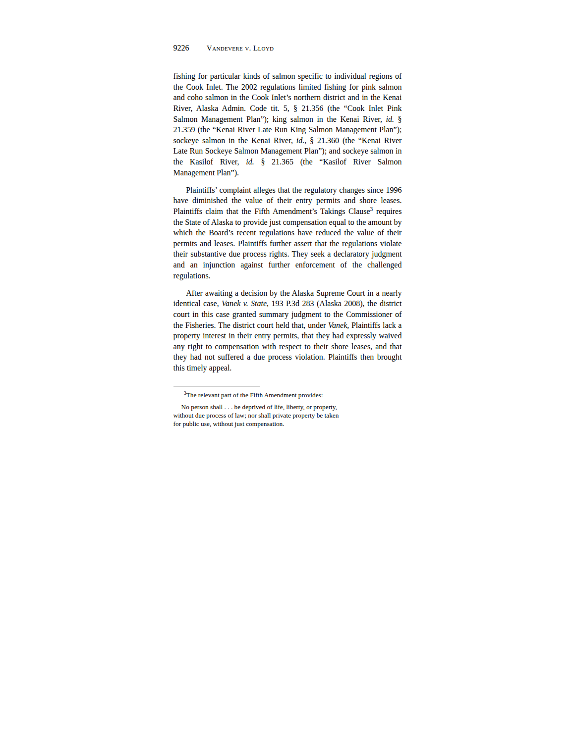9226 Vandevere v. Lloyd
fishing for particular kinds of salmon specific to individual regions of the Cook Inlet. The 2002 regulations limited fishing for pink salmon and coho salmon in the Cook Inlet’s northern district and in the Kenai River, Alaska Admin. Code tit. 5, § 21.356 (the “Cook Inlet Pink Salmon Management Plan”); king salmon in the Kenai River, id. § 21.359 (the “Kenai River Late Run King Salmon Management Plan”); sockeye salmon in the Kenai River, id., § 21.360 (the “Kenai River Late Run Sockeye Salmon Management Plan”); and sockeye salmon in the Kasilof River, id. § 21.365 (the “Kasilof River Salmon Management Plan”).
Plaintiffs’ complaint alleges that the regulatory changes since 1996 have diminished the value of their entry permits and shore leases. Plaintiffs claim that the Fifth Amendment’s Takings Clause3 requires the State of Alaska to provide just compensation equal to the amount by which the Board’s recent regulations have reduced the value of their permits and leases. Plaintiffs further assert that the regulations violate their substantive due process rights. They seek a declaratory judgment and an injunction against further enforcement of the challenged regulations.
After awaiting a decision by the Alaska Supreme Court in a nearly identical case, Vanek v. State, 193 P.3d 283 (Alaska 2008), the district court in this case granted summary judgment to the Commissioner of the Fisheries. The district court held that, under Vanek, Plaintiffs lack a property interest in their entry permits, that they had expressly waived any right to compensation with respect to their shore leases, and that they had not suffered a due process violation. Plaintiffs then brought this timely appeal.
3 The relevant part of the Fifth Amendment provides:
No person shall . . . be deprived of life, liberty, or property, without due process of law; nor shall private property be taken for public use, without just compensation.